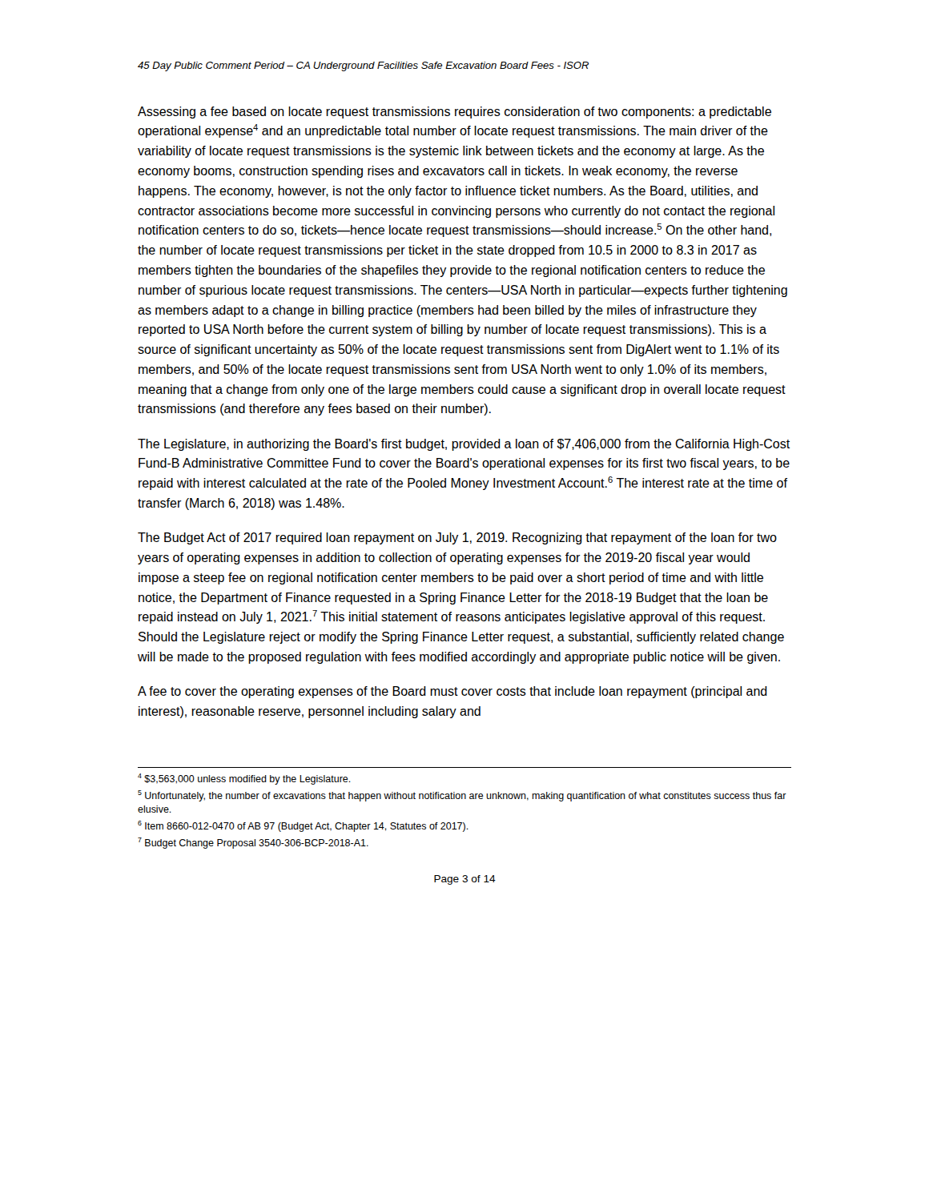45 Day Public Comment Period – CA Underground Facilities Safe Excavation Board Fees - ISOR
Assessing a fee based on locate request transmissions requires consideration of two components: a predictable operational expense4 and an unpredictable total number of locate request transmissions. The main driver of the variability of locate request transmissions is the systemic link between tickets and the economy at large. As the economy booms, construction spending rises and excavators call in tickets. In weak economy, the reverse happens. The economy, however, is not the only factor to influence ticket numbers. As the Board, utilities, and contractor associations become more successful in convincing persons who currently do not contact the regional notification centers to do so, tickets—hence locate request transmissions—should increase.5 On the other hand, the number of locate request transmissions per ticket in the state dropped from 10.5 in 2000 to 8.3 in 2017 as members tighten the boundaries of the shapefiles they provide to the regional notification centers to reduce the number of spurious locate request transmissions. The centers—USA North in particular—expects further tightening as members adapt to a change in billing practice (members had been billed by the miles of infrastructure they reported to USA North before the current system of billing by number of locate request transmissions). This is a source of significant uncertainty as 50% of the locate request transmissions sent from DigAlert went to 1.1% of its members, and 50% of the locate request transmissions sent from USA North went to only 1.0% of its members, meaning that a change from only one of the large members could cause a significant drop in overall locate request transmissions (and therefore any fees based on their number).
The Legislature, in authorizing the Board's first budget, provided a loan of $7,406,000 from the California High-Cost Fund-B Administrative Committee Fund to cover the Board's operational expenses for its first two fiscal years, to be repaid with interest calculated at the rate of the Pooled Money Investment Account.6 The interest rate at the time of transfer (March 6, 2018) was 1.48%.
The Budget Act of 2017 required loan repayment on July 1, 2019. Recognizing that repayment of the loan for two years of operating expenses in addition to collection of operating expenses for the 2019-20 fiscal year would impose a steep fee on regional notification center members to be paid over a short period of time and with little notice, the Department of Finance requested in a Spring Finance Letter for the 2018-19 Budget that the loan be repaid instead on July 1, 2021.7 This initial statement of reasons anticipates legislative approval of this request. Should the Legislature reject or modify the Spring Finance Letter request, a substantial, sufficiently related change will be made to the proposed regulation with fees modified accordingly and appropriate public notice will be given.
A fee to cover the operating expenses of the Board must cover costs that include loan repayment (principal and interest), reasonable reserve, personnel including salary and
4 $3,563,000 unless modified by the Legislature.
5 Unfortunately, the number of excavations that happen without notification are unknown, making quantification of what constitutes success thus far elusive.
6 Item 8660-012-0470 of AB 97 (Budget Act, Chapter 14, Statutes of 2017).
7 Budget Change Proposal 3540-306-BCP-2018-A1.
Page 3 of 14